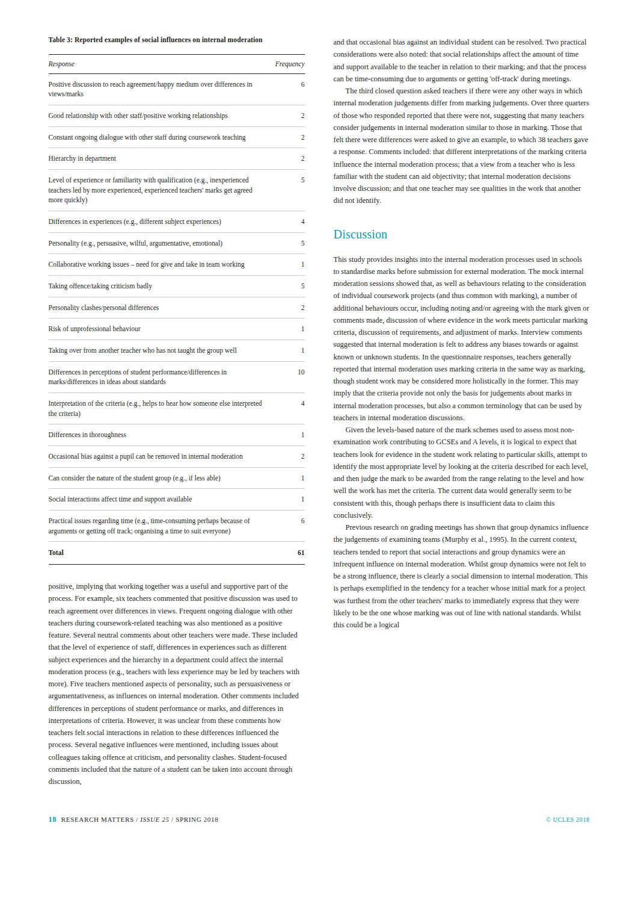Table 3: Reported examples of social influences on internal moderation
| Response | Frequency |
| --- | --- |
| Positive discussion to reach agreement/happy medium over differences in views/marks | 6 |
| Good relationship with other staff/positive working relationships | 2 |
| Constant ongoing dialogue with other staff during coursework teaching | 2 |
| Hierarchy in department | 2 |
| Level of experience or familiarity with qualification (e.g., inexperienced teachers led by more experienced, experienced teachers' marks get agreed more quickly) | 5 |
| Differences in experiences (e.g., different subject experiences) | 4 |
| Personality (e.g., persuasive, wilful, argumentative, emotional) | 5 |
| Collaborative working issues – need for give and take in team working | 1 |
| Taking offence/taking criticism badly | 5 |
| Personality clashes/personal differences | 2 |
| Risk of unprofessional behaviour | 1 |
| Taking over from another teacher who has not taught the group well | 1 |
| Differences in perceptions of student performance/differences in marks/differences in ideas about standards | 10 |
| Interpretation of the criteria (e.g., helps to hear how someone else interpreted the criteria) | 4 |
| Differences in thoroughness | 1 |
| Occasional bias against a pupil can be removed in internal moderation | 2 |
| Can consider the nature of the student group (e.g., if less able) | 1 |
| Social interactions affect time and support available | 1 |
| Practical issues regarding time (e.g., time-consuming perhaps because of arguments or getting off track; organising a time to suit everyone) | 6 |
| Total | 61 |
positive, implying that working together was a useful and supportive part of the process. For example, six teachers commented that positive discussion was used to reach agreement over differences in views. Frequent ongoing dialogue with other teachers during coursework-related teaching was also mentioned as a positive feature. Several neutral comments about other teachers were made. These included that the level of experience of staff, differences in experiences such as different subject experiences and the hierarchy in a department could affect the internal moderation process (e.g., teachers with less experience may be led by teachers with more). Five teachers mentioned aspects of personality, such as persuasiveness or argumentativeness, as influences on internal moderation. Other comments included differences in perceptions of student performance or marks, and differences in interpretations of criteria. However, it was unclear from these comments how teachers felt social interactions in relation to these differences influenced the process. Several negative influences were mentioned, including issues about colleagues taking offence at criticism, and personality clashes. Student-focused comments included that the nature of a student can be taken into account through discussion,
and that occasional bias against an individual student can be resolved. Two practical considerations were also noted: that social relationships affect the amount of time and support available to the teacher in relation to their marking; and that the process can be time-consuming due to arguments or getting 'off-track' during meetings.
The third closed question asked teachers if there were any other ways in which internal moderation judgements differ from marking judgements. Over three quarters of those who responded reported that there were not, suggesting that many teachers consider judgements in internal moderation similar to those in marking. Those that felt there were differences were asked to give an example, to which 38 teachers gave a response. Comments included: that different interpretations of the marking criteria influence the internal moderation process; that a view from a teacher who is less familiar with the student can aid objectivity; that internal moderation decisions involve discussion; and that one teacher may see qualities in the work that another did not identify.
Discussion
This study provides insights into the internal moderation processes used in schools to standardise marks before submission for external moderation. The mock internal moderation sessions showed that, as well as behaviours relating to the consideration of individual coursework projects (and thus common with marking), a number of additional behaviours occur, including noting and/or agreeing with the mark given or comments made, discussion of where evidence in the work meets particular marking criteria, discussion of requirements, and adjustment of marks. Interview comments suggested that internal moderation is felt to address any biases towards or against known or unknown students. In the questionnaire responses, teachers generally reported that internal moderation uses marking criteria in the same way as marking, though student work may be considered more holistically in the former. This may imply that the criteria provide not only the basis for judgements about marks in internal moderation processes, but also a common terminology that can be used by teachers in internal moderation discussions.
Given the levels-based nature of the mark schemes used to assess most non-examination work contributing to GCSEs and A levels, it is logical to expect that teachers look for evidence in the student work relating to particular skills, attempt to identify the most appropriate level by looking at the criteria described for each level, and then judge the mark to be awarded from the range relating to the level and how well the work has met the criteria. The current data would generally seem to be consistent with this, though perhaps there is insufficient data to claim this conclusively.
Previous research on grading meetings has shown that group dynamics influence the judgements of examining teams (Murphy et al., 1995). In the current context, teachers tended to report that social interactions and group dynamics were an infrequent influence on internal moderation. Whilst group dynamics were not felt to be a strong influence, there is clearly a social dimension to internal moderation. This is perhaps exemplified in the tendency for a teacher whose initial mark for a project was furthest from the other teachers' marks to immediately express that they were likely to be the one whose marking was out of line with national standards. Whilst this could be a logical
18 RESEARCH MATTERS / ISSUE 25 / SPRING 2018
© UCLES 2018